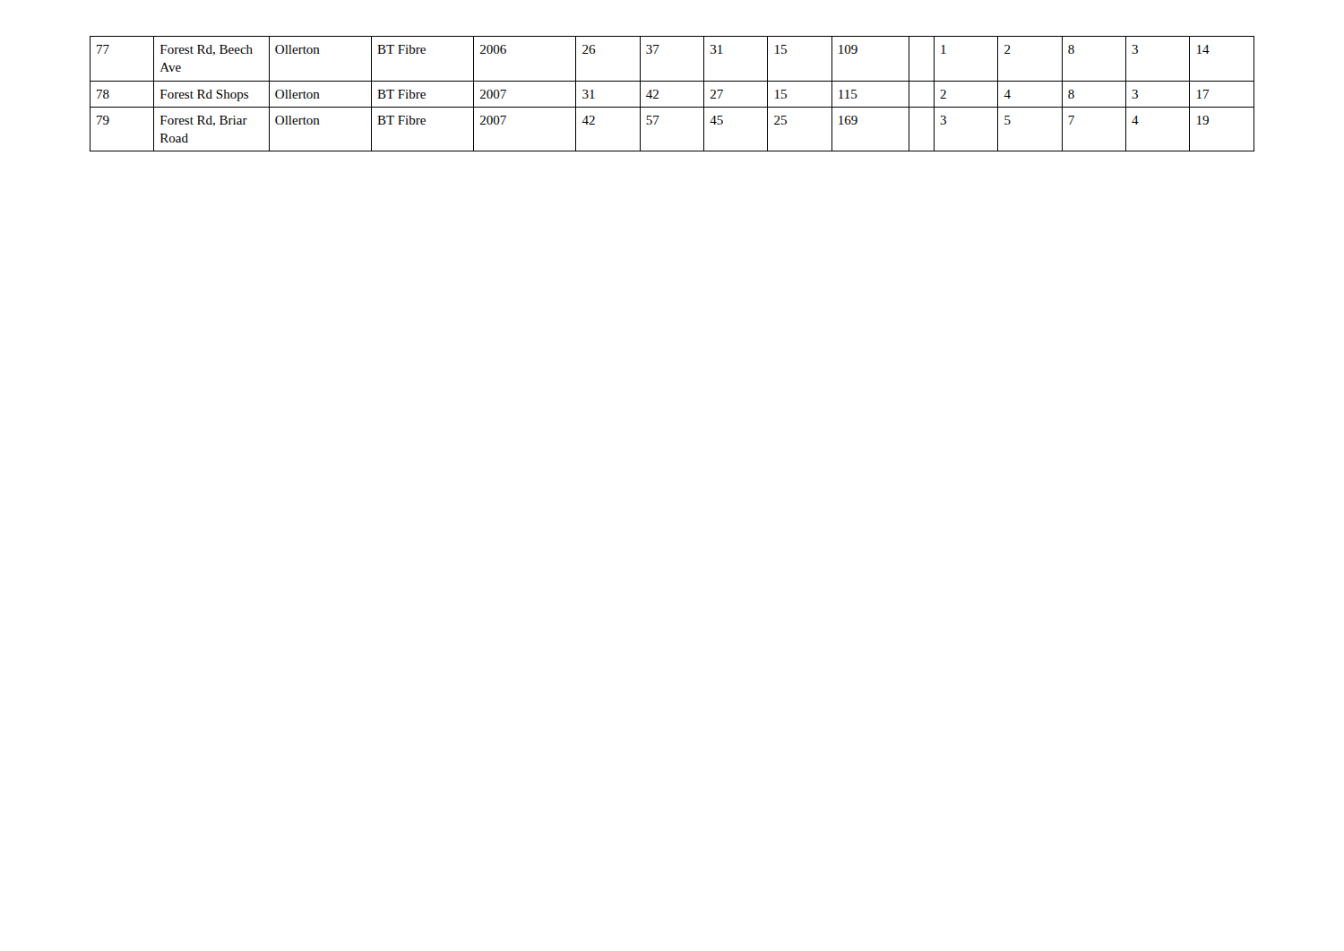| 77 | Forest Rd, Beech Ave | Ollerton | BT Fibre | 2006 | 26 | 37 | 31 | 15 | 109 | | 1 | 2 | 8 | 3 | 14 |
| 78 | Forest Rd Shops | Ollerton | BT Fibre | 2007 | 31 | 42 | 27 | 15 | 115 | | 2 | 4 | 8 | 3 | 17 |
| 79 | Forest Rd, Briar Road | Ollerton | BT Fibre | 2007 | 42 | 57 | 45 | 25 | 169 | | 3 | 5 | 7 | 4 | 19 |